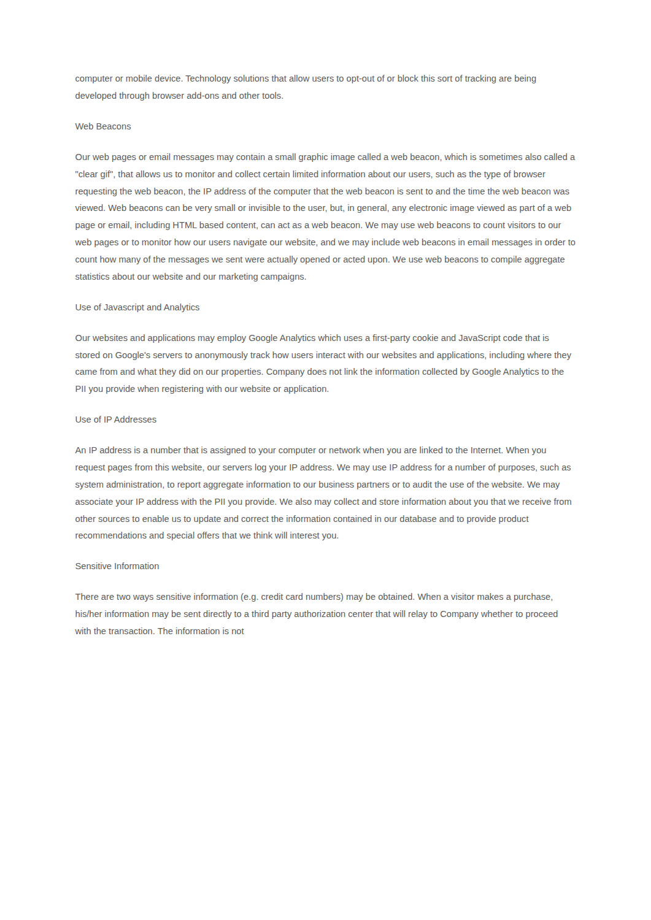computer or mobile device. Technology solutions that allow users to opt-out of or block this sort of tracking are being developed through browser add-ons and other tools.
Web Beacons
Our web pages or email messages may contain a small graphic image called a web beacon, which is sometimes also called a "clear gif", that allows us to monitor and collect certain limited information about our users, such as the type of browser requesting the web beacon, the IP address of the computer that the web beacon is sent to and the time the web beacon was viewed. Web beacons can be very small or invisible to the user, but, in general, any electronic image viewed as part of a web page or email, including HTML based content, can act as a web beacon. We may use web beacons to count visitors to our web pages or to monitor how our users navigate our website, and we may include web beacons in email messages in order to count how many of the messages we sent were actually opened or acted upon. We use web beacons to compile aggregate statistics about our website and our marketing campaigns.
Use of Javascript and Analytics
Our websites and applications may employ Google Analytics which uses a first-party cookie and JavaScript code that is stored on Google's servers to anonymously track how users interact with our websites and applications, including where they came from and what they did on our properties. Company does not link the information collected by Google Analytics to the PII you provide when registering with our website or application.
Use of IP Addresses
An IP address is a number that is assigned to your computer or network when you are linked to the Internet. When you request pages from this website, our servers log your IP address. We may use IP address for a number of purposes, such as system administration, to report aggregate information to our business partners or to audit the use of the website. We may associate your IP address with the PII you provide. We also may collect and store information about you that we receive from other sources to enable us to update and correct the information contained in our database and to provide product recommendations and special offers that we think will interest you.
Sensitive Information
There are two ways sensitive information (e.g. credit card numbers) may be obtained. When a visitor makes a purchase, his/her information may be sent directly to a third party authorization center that will relay to Company whether to proceed with the transaction. The information is not